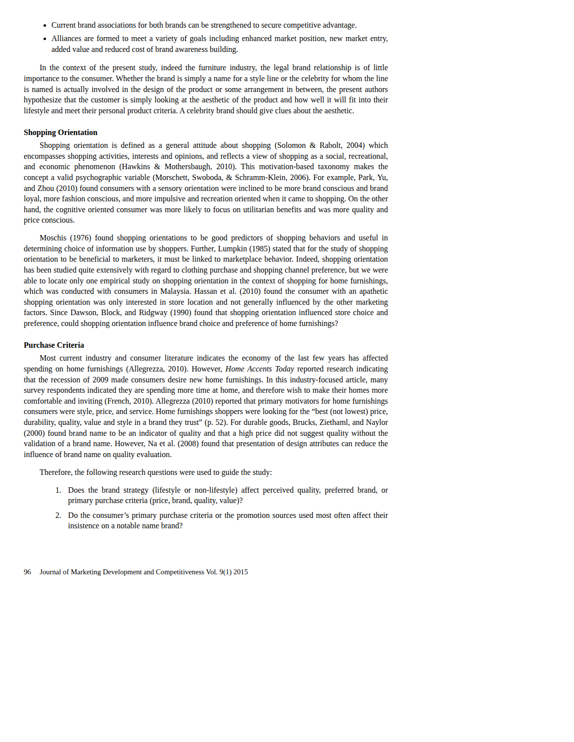Current brand associations for both brands can be strengthened to secure competitive advantage.
Alliances are formed to meet a variety of goals including enhanced market position, new market entry, added value and reduced cost of brand awareness building.
In the context of the present study, indeed the furniture industry, the legal brand relationship is of little importance to the consumer. Whether the brand is simply a name for a style line or the celebrity for whom the line is named is actually involved in the design of the product or some arrangement in between, the present authors hypothesize that the customer is simply looking at the aesthetic of the product and how well it will fit into their lifestyle and meet their personal product criteria. A celebrity brand should give clues about the aesthetic.
Shopping Orientation
Shopping orientation is defined as a general attitude about shopping (Solomon & Rabolt, 2004) which encompasses shopping activities, interests and opinions, and reflects a view of shopping as a social, recreational, and economic phenomenon (Hawkins & Mothersbaugh, 2010). This motivation-based taxonomy makes the concept a valid psychographic variable (Morschett, Swoboda, & Schramm-Klein, 2006). For example, Park, Yu, and Zhou (2010) found consumers with a sensory orientation were inclined to be more brand conscious and brand loyal, more fashion conscious, and more impulsive and recreation oriented when it came to shopping. On the other hand, the cognitive oriented consumer was more likely to focus on utilitarian benefits and was more quality and price conscious.
Moschis (1976) found shopping orientations to be good predictors of shopping behaviors and useful in determining choice of information use by shoppers. Further, Lumpkin (1985) stated that for the study of shopping orientation to be beneficial to marketers, it must be linked to marketplace behavior. Indeed, shopping orientation has been studied quite extensively with regard to clothing purchase and shopping channel preference, but we were able to locate only one empirical study on shopping orientation in the context of shopping for home furnishings, which was conducted with consumers in Malaysia. Hassan et al. (2010) found the consumer with an apathetic shopping orientation was only interested in store location and not generally influenced by the other marketing factors. Since Dawson, Block, and Ridgway (1990) found that shopping orientation influenced store choice and preference, could shopping orientation influence brand choice and preference of home furnishings?
Purchase Criteria
Most current industry and consumer literature indicates the economy of the last few years has affected spending on home furnishings (Allegrezza, 2010). However, Home Accents Today reported research indicating that the recession of 2009 made consumers desire new home furnishings. In this industry-focused article, many survey respondents indicated they are spending more time at home, and therefore wish to make their homes more comfortable and inviting (French, 2010). Allegrezza (2010) reported that primary motivators for home furnishings consumers were style, price, and service. Home furnishings shoppers were looking for the “best (not lowest) price, durability, quality, value and style in a brand they trust” (p. 52). For durable goods, Brucks, Ziethaml, and Naylor (2000) found brand name to be an indicator of quality and that a high price did not suggest quality without the validation of a brand name. However, Na et al. (2008) found that presentation of design attributes can reduce the influence of brand name on quality evaluation.
Therefore, the following research questions were used to guide the study:
Does the brand strategy (lifestyle or non-lifestyle) affect perceived quality, preferred brand, or primary purchase criteria (price, brand, quality, value)?
Do the consumer’s primary purchase criteria or the promotion sources used most often affect their insistence on a notable name brand?
96 Journal of Marketing Development and Competitiveness Vol. 9(1) 2015